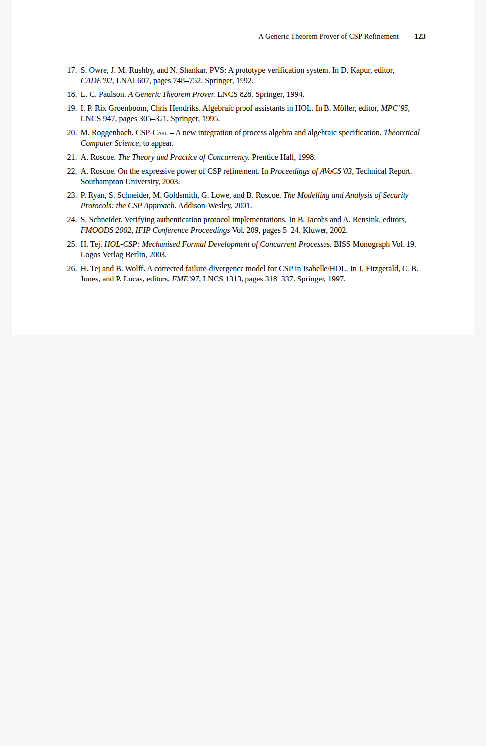A Generic Theorem Prover of CSP Refinement123
S. Owre, J. M. Rushby, and N. Shankar. PVS: A prototype verification system. In D. Kapur, editor, CADE’92, LNAI 607, pages 748–752. Springer, 1992.
L. C. Paulson. A Generic Theorem Prover. LNCS 828. Springer, 1994.
I. P. Rix Groenboom, Chris Hendriks. Algebraic proof assistants in HOL. In B. Möller, editor, MPC’95, LNCS 947, pages 305–321. Springer, 1995.
M. Roggenbach. CSP-Casl – A new integration of process algebra and algebraic specification. Theoretical Computer Science, to appear.
A. Roscoe. The Theory and Practice of Concurrency. Prentice Hall, 1998.
A. Roscoe. On the expressive power of CSP refinement. In Proceedings of AVoCS’03, Technical Report. Southampton University, 2003.
P. Ryan, S. Schneider, M. Goldsmith, G. Lowe, and B. Roscoe. The Modelling and Analysis of Security Protocols: the CSP Approach. Addison-Wesley, 2001.
S. Schneider. Verifying authentication protocol implementations. In B. Jacobs and A. Rensink, editors, FMOODS 2002, IFIP Conference Proceedings Vol. 209, pages 5–24. Kluwer, 2002.
H. Tej. HOL-CSP: Mechanised Formal Development of Concurrent Processes. BISS Monograph Vol. 19. Logos Verlag Berlin, 2003.
H. Tej and B. Wolff. A corrected failure-divergence model for CSP in Isabelle/HOL. In J. Fitzgerald, C. B. Jones, and P. Lucas, editors, FME’97, LNCS 1313, pages 318–337. Springer, 1997.